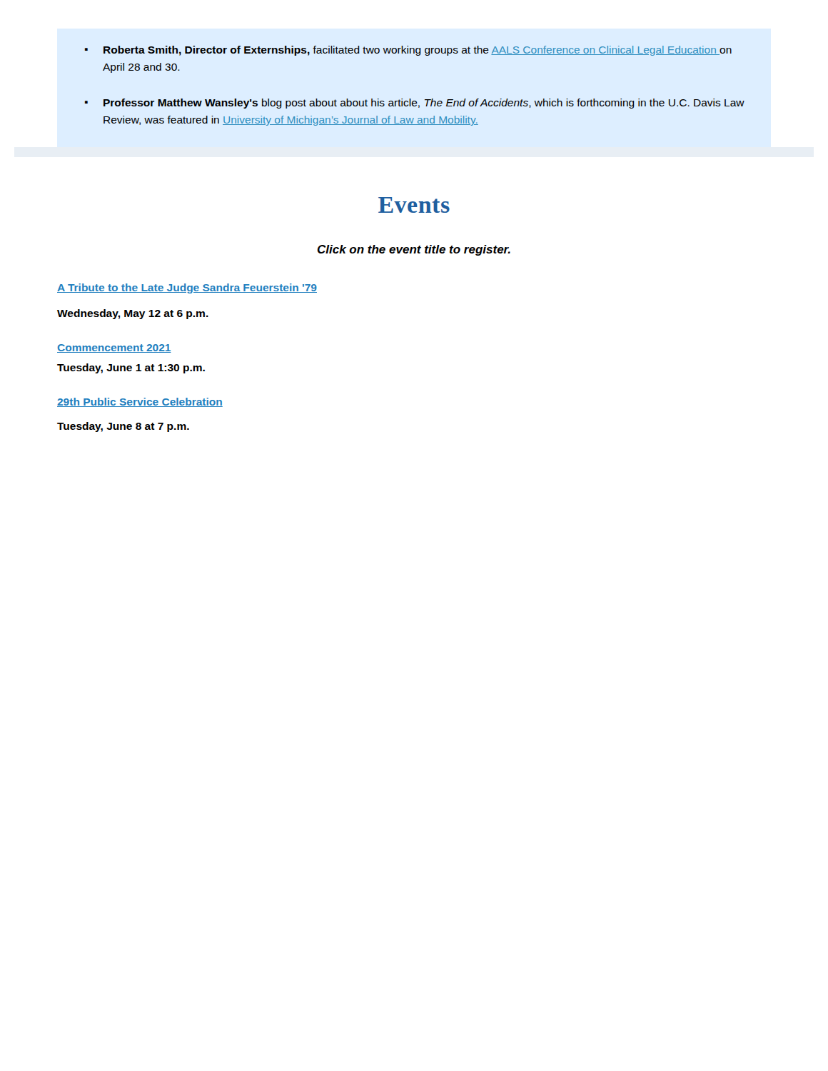Roberta Smith, Director of Externships, facilitated two working groups at the AALS Conference on Clinical Legal Education on April 28 and 30.
Professor Matthew Wansley's blog post about about his article, The End of Accidents, which is forthcoming in the U.C. Davis Law Review, was featured in University of Michigan’s Journal of Law and Mobility.
Events
Click on the event title to register.
A Tribute to the Late Judge Sandra Feuerstein '79
Wednesday, May 12 at 6 p.m.
Commencement 2021
Tuesday, June 1 at 1:30 p.m.
29th Public Service Celebration
Tuesday, June 8 at 7 p.m.